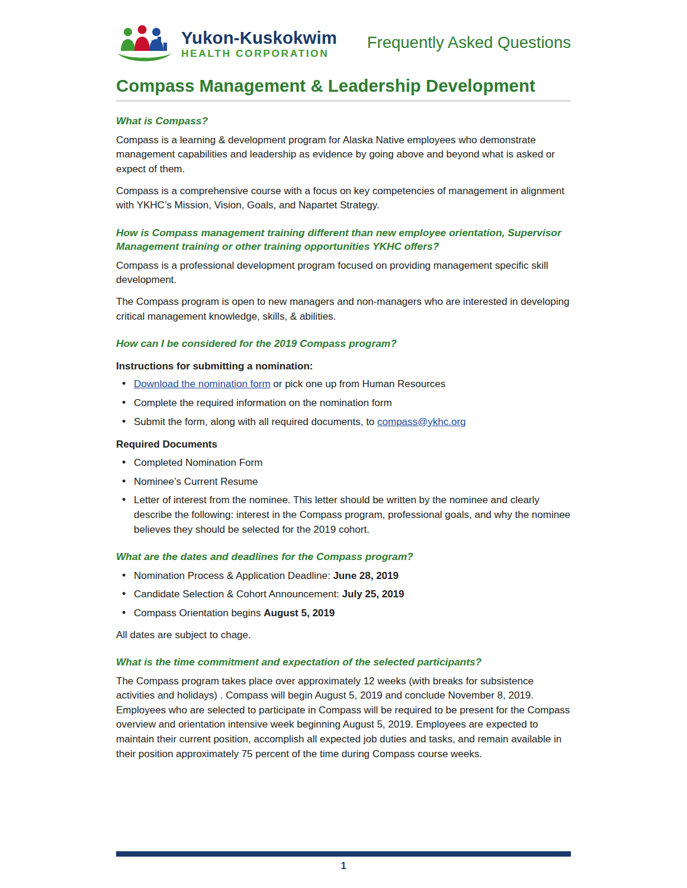Yukon-Kuskokwim
HEALTH CORPORATION
Frequently Asked Questions
Compass Management & Leadership Development
What is Compass?
Compass is a learning & development program for Alaska Native employees who demonstrate management capabilities and leadership as evidence by going above and beyond what is asked or expect of them.
Compass is a comprehensive course with a focus on key competencies of management in alignment with YKHC’s Mission, Vision, Goals, and Napartet Strategy.
How is Compass management training different than new employee orientation, Supervisor Management training or other training opportunities YKHC offers?
Compass is a professional development program focused on providing management specific skill development.
The Compass program is open to new managers and non-managers who are interested in developing critical management knowledge, skills, & abilities.
How can I be considered for the 2019 Compass program?
Instructions for submitting a nomination:
Download the nomination form or pick one up from Human Resources
Complete the required information on the nomination form
Submit the form, along with all required documents, to compass@ykhc.org
Required Documents
Completed Nomination Form
Nominee’s Current Resume
Letter of interest from the nominee. This letter should be written by the nominee and clearly describe the following: interest in the Compass program, professional goals, and why the nominee believes they should be selected for the 2019 cohort.
What are the dates and deadlines for the Compass program?
Nomination Process & Application Deadline: June 28, 2019
Candidate Selection & Cohort Announcement: July 25, 2019
Compass Orientation begins August 5, 2019
All dates are subject to chage.
What is the time commitment and expectation of the selected participants?
The Compass program takes place over approximately 12 weeks (with breaks for subsistence activities and holidays) . Compass will begin August 5, 2019 and conclude November 8, 2019. Employees who are selected to participate in Compass will be required to be present for the Compass overview and orientation intensive week beginning August 5, 2019. Employees are expected to maintain their current position, accomplish all expected job duties and tasks, and remain available in their position approximately 75 percent of the time during Compass course weeks.
1